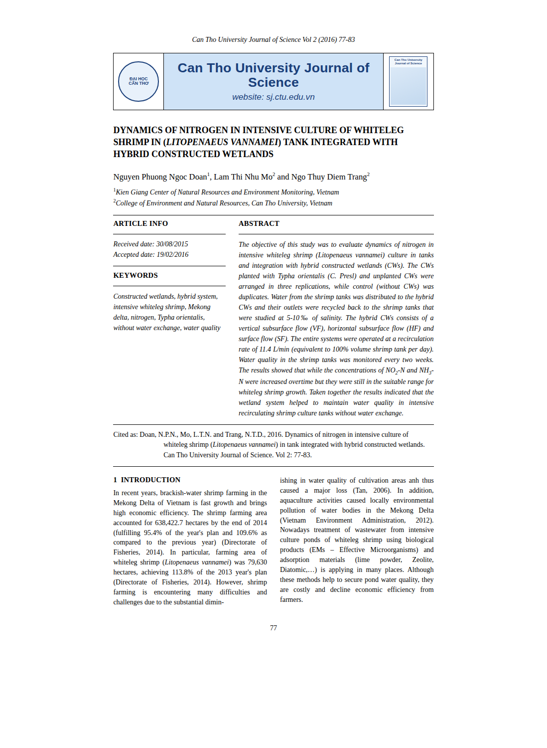Can Tho University Journal of Science Vol 2 (2016) 77-83
ĐẠI HỌC
CẦN THƠ
Can Tho University Journal of Science
website: sj.ctu.edu.vn
Can Tho University
Journal of Science
Dynamics of nitrogen in intensive culture of whiteleg shrimp in (Litopenaeus vannamei) tank integrated with hybrid constructed wetlands
Nguyen Phuong Ngoc Doan1, Lam Thi Nhu Mo2 and Ngo Thuy Diem Trang2
1Kien Giang Center of Natural Resources and Environment Monitoring, Vietnam
2College of Environment and Natural Resources, Can Tho University, Vietnam
ARTICLE INFO
Received date: 30/08/2015
Accepted date: 19/02/2016
KEYWORDS
Constructed wetlands, hybrid system, intensive whiteleg shrimp, Mekong delta, nitrogen, Typha orientalis, without water exchange, water quality
ABSTRACT
The objective of this study was to evaluate dynamics of nitrogen in intensive whiteleg shrimp (Litopenaeus vannamei) culture in tanks and integration with hybrid constructed wetlands (CWs). The CWs planted with Typha orientalis (C. Presl) and unplanted CWs were arranged in three replications, while control (without CWs) was duplicates. Water from the shrimp tanks was distributed to the hybrid CWs and their outlets were recycled back to the shrimp tanks that were studied at 5-10‰ of salinity. The hybrid CWs consists of a vertical subsurface flow (VF), horizontal subsurface flow (HF) and surface flow (SF). The entire systems were operated at a recirculation rate of 11.4 L/min (equivalent to 100% volume shrimp tank per day). Water quality in the shrimp tanks was monitored every two weeks. The results showed that while the concentrations of NO2-N and NH3-N were increased overtime but they were still in the suitable range for whiteleg shrimp growth. Taken together the results indicated that the wetland system helped to maintain water quality in intensive recirculating shrimp culture tanks without water exchange.
Cited as: Doan, N.P.N., Mo, L.T.N. and Trang, N.T.D., 2016. Dynamics of nitrogen in intensive culture of whiteleg shrimp (Litopenaeus vannamei) in tank integrated with hybrid constructed wetlands. Can Tho University Journal of Science. Vol 2: 77-83.
1 INTRODUCTION
In recent years, brackish-water shrimp farming in the Mekong Delta of Vietnam is fast growth and brings high economic efficiency. The shrimp farming area accounted for 638,422.7 hectares by the end of 2014 (fulfilling 95.4% of the year's plan and 109.6% as compared to the previous year) (Directorate of Fisheries, 2014). In particular, farming area of whiteleg shrimp (Litopenaeus vannamei) was 79,630 hectares, achieving 113.8% of the 2013 year's plan (Directorate of Fisheries, 2014). However, shrimp farming is encountering many difficulties and challenges due to the substantial dimin-
ishing in water quality of cultivation areas anh thus caused a major loss (Tan, 2006). In addition, aquaculture activities caused locally environmental pollution of water bodies in the Mekong Delta (Vietnam Environment Administration, 2012). Nowadays treatment of wastewater from intensive culture ponds of whiteleg shrimp using biological products (EMs – Effective Microorganisms) and adsorption materials (lime powder, Zeolite, Diatomic,…) is applying in many places. Although these methods help to secure pond water quality, they are costly and decline economic efficiency from farmers.
77